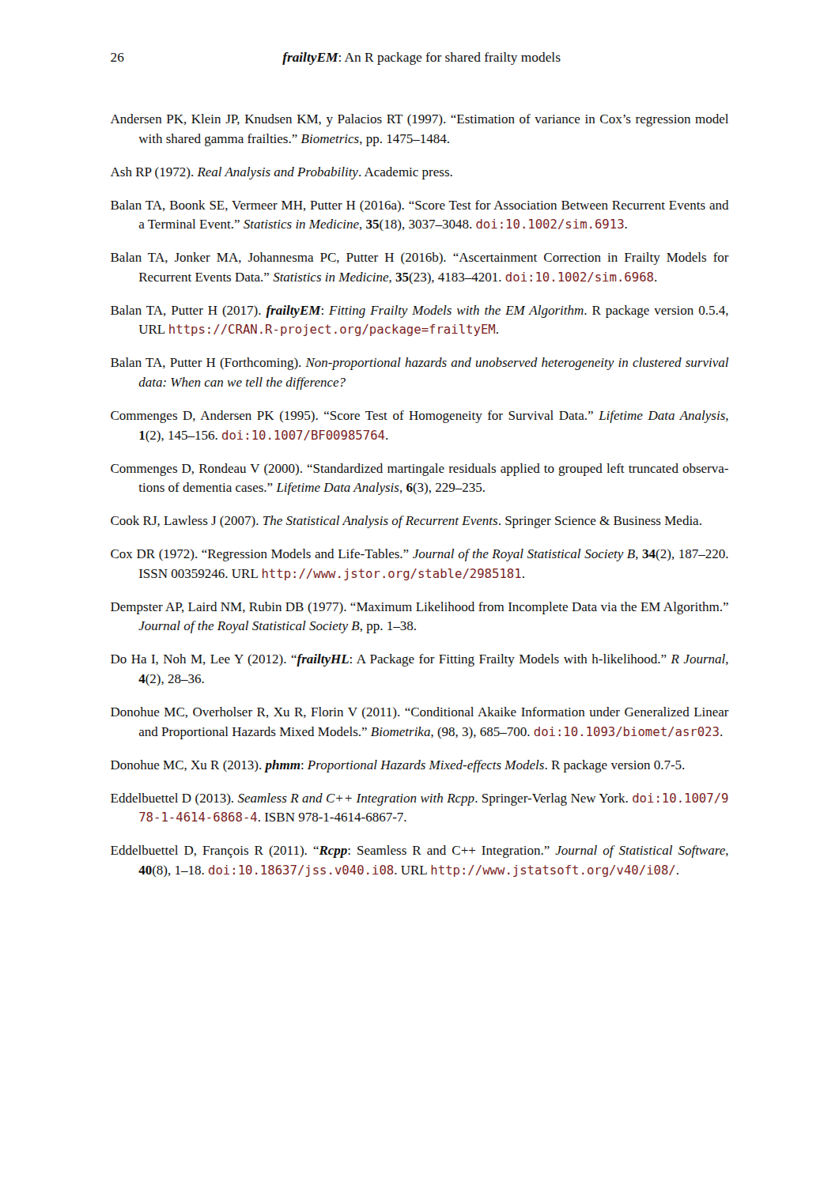26 frailtyEM: An R package for shared frailty models
Andersen PK, Klein JP, Knudsen KM, y Palacios RT (1997). “Estimation of variance in Cox’s regression model with shared gamma frailties.” Biometrics, pp. 1475–1484.
Ash RP (1972). Real Analysis and Probability. Academic press.
Balan TA, Boonk SE, Vermeer MH, Putter H (2016a). “Score Test for Association Between Recurrent Events and a Terminal Event.” Statistics in Medicine, 35(18), 3037–3048. doi:10.1002/sim.6913.
Balan TA, Jonker MA, Johannesma PC, Putter H (2016b). “Ascertainment Correction in Frailty Models for Recurrent Events Data.” Statistics in Medicine, 35(23), 4183–4201. doi:10.1002/sim.6968.
Balan TA, Putter H (2017). frailtyEM: Fitting Frailty Models with the EM Algorithm. R package version 0.5.4, URL https://CRAN.R-project.org/package=frailtyEM.
Balan TA, Putter H (Forthcoming). Non-proportional hazards and unobserved heterogeneity in clustered survival data: When can we tell the difference?
Commenges D, Andersen PK (1995). “Score Test of Homogeneity for Survival Data.” Lifetime Data Analysis, 1(2), 145–156. doi:10.1007/BF00985764.
Commenges D, Rondeau V (2000). “Standardized martingale residuals applied to grouped left truncated observations of dementia cases.” Lifetime Data Analysis, 6(3), 229–235.
Cook RJ, Lawless J (2007). The Statistical Analysis of Recurrent Events. Springer Science & Business Media.
Cox DR (1972). “Regression Models and Life-Tables.” Journal of the Royal Statistical Society B, 34(2), 187–220. ISSN 00359246. URL http://www.jstor.org/stable/2985181.
Dempster AP, Laird NM, Rubin DB (1977). “Maximum Likelihood from Incomplete Data via the EM Algorithm.” Journal of the Royal Statistical Society B, pp. 1–38.
Do Ha I, Noh M, Lee Y (2012). “frailtyHL: A Package for Fitting Frailty Models with h-likelihood.” R Journal, 4(2), 28–36.
Donohue MC, Overholser R, Xu R, Florin V (2011). “Conditional Akaike Information under Generalized Linear and Proportional Hazards Mixed Models.” Biometrika, (98, 3), 685–700. doi:10.1093/biomet/asr023.
Donohue MC, Xu R (2013). phmm: Proportional Hazards Mixed-effects Models. R package version 0.7-5.
Eddelbuettel D (2013). Seamless R and C++ Integration with Rcpp. Springer-Verlag New York. doi:10.1007/978-1-4614-6868-4. ISBN 978-1-4614-6867-7.
Eddelbuettel D, François R (2011). “Rcpp: Seamless R and C++ Integration.” Journal of Statistical Software, 40(8), 1–18. doi:10.18637/jss.v040.i08. URL http://www.jstatsoft.org/v40/i08/.